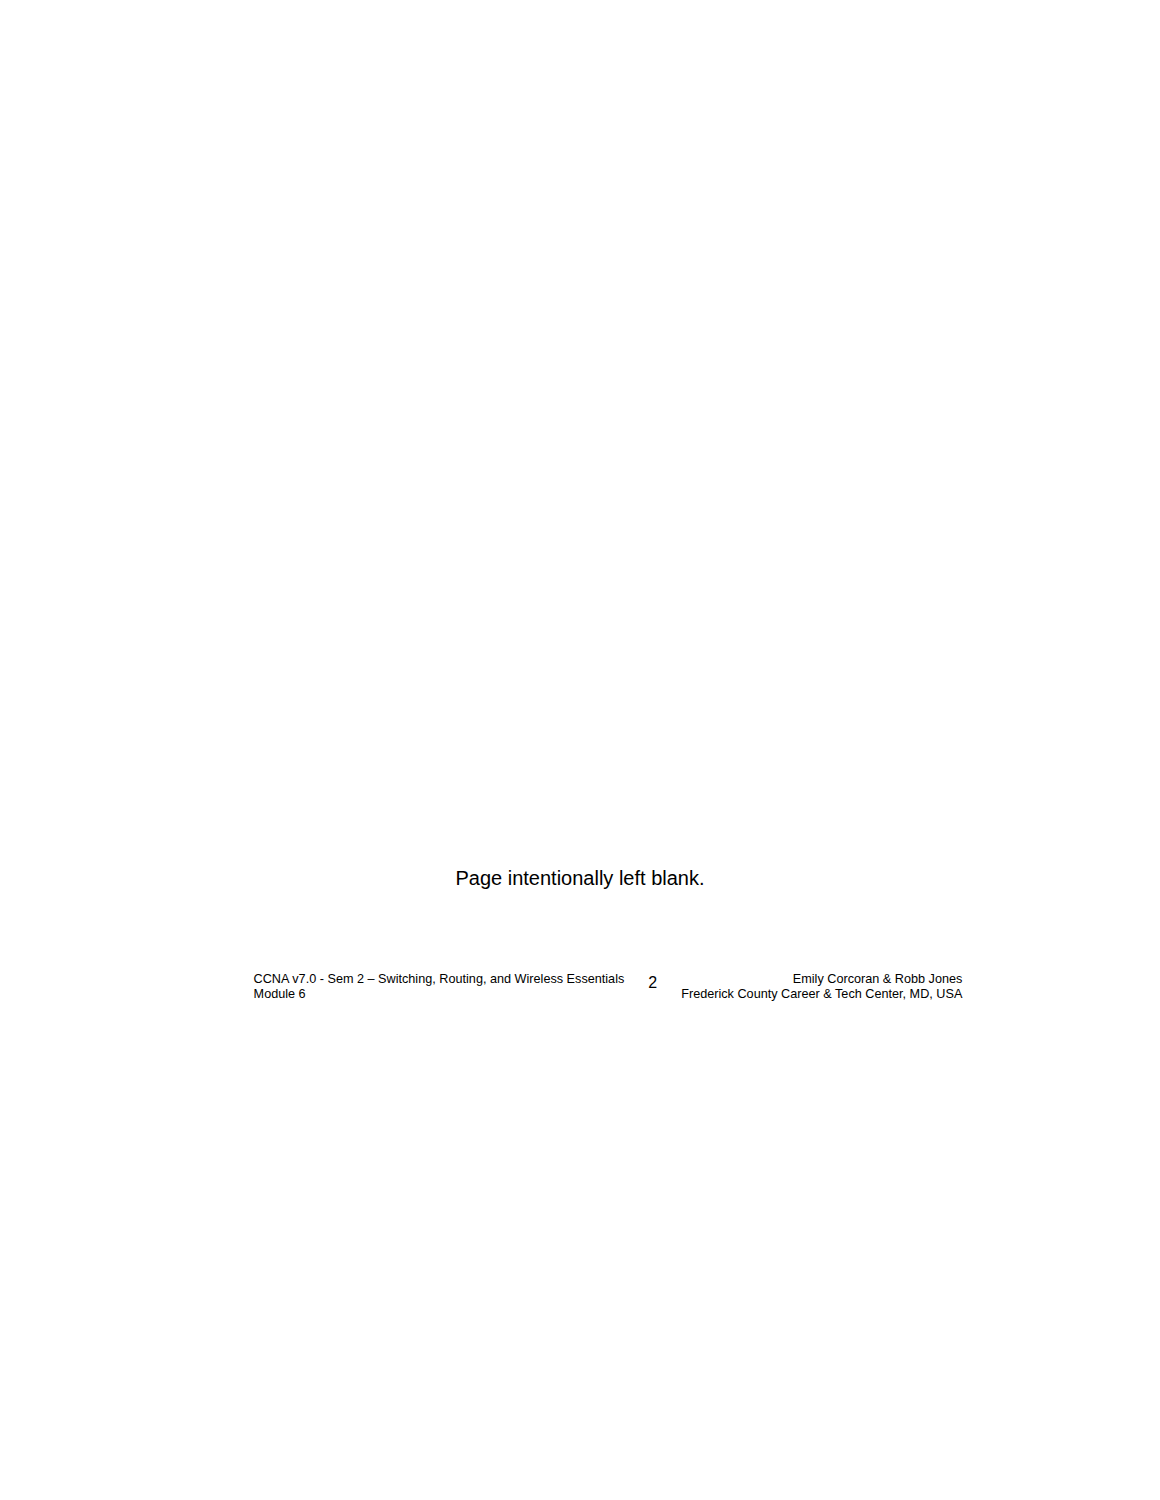Page intentionally left blank.
CCNA v7.0 - Sem 2 – Switching, Routing, and Wireless Essentials
Module 6
2
Emily Corcoran & Robb Jones
Frederick County Career & Tech Center, MD, USA